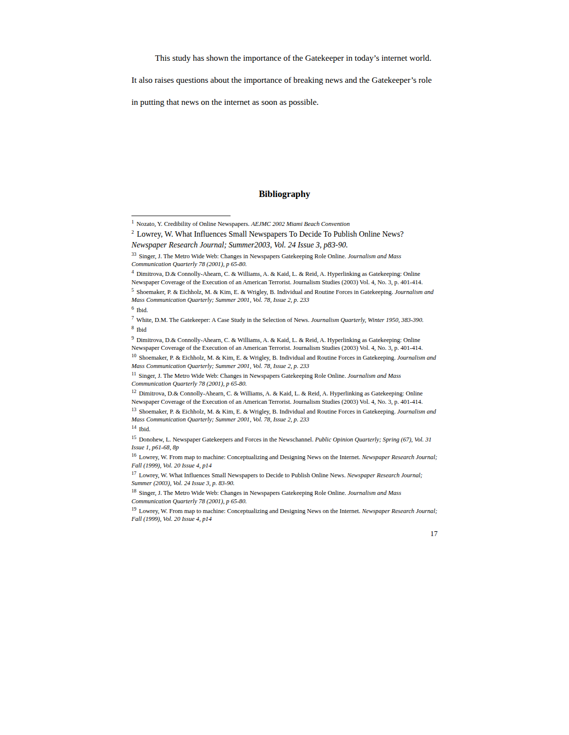This study has shown the importance of the Gatekeeper in today’s internet world. It also raises questions about the importance of breaking news and the Gatekeeper’s role in putting that news on the internet as soon as possible.
Bibliography
1 Nozato, Y. Credibility of Online Newspapers. AEJMC 2002 Miami Beach Convention
2 Lowrey, W. What Influences Small Newspapers To Decide To Publish Online News? Newspaper Research Journal; Summer2003, Vol. 24 Issue 3, p83-90.
33 Singer, J. The Metro Wide Web: Changes in Newspapers Gatekeeping Role Online. Journalism and Mass Communication Quarterly 78 (2001), p 65-80.
4 Dimitrova, D.& Connolly-Ahearn, C. & Williams, A. & Kaid, L. & Reid, A. Hyperlinking as Gatekeeping: Online Newspaper Coverage of the Execution of an American Terrorist. Journalism Studies (2003) Vol. 4, No. 3, p. 401-414.
5 Shoemaker, P. & Eichholz, M. & Kim, E. & Wrigley, B. Individual and Routine Forces in Gatekeeping. Journalism and Mass Communication Quarterly; Summer 2001, Vol. 78, Issue 2, p. 233
6 Ibid.
7 White, D.M. The Gatekeeper: A Case Study in the Selection of News. Journalism Quarterly, Winter 1950, 383-390.
8 Ibid
9 Dimitrova, D.& Connolly-Ahearn, C. & Williams, A. & Kaid, L. & Reid, A. Hyperlinking as Gatekeeping: Online Newspaper Coverage of the Execution of an American Terrorist. Journalism Studies (2003) Vol. 4, No. 3, p. 401-414.
10 Shoemaker, P. & Eichholz, M. & Kim, E. & Wrigley, B. Individual and Routine Forces in Gatekeeping. Journalism and Mass Communication Quarterly; Summer 2001, Vol. 78, Issue 2, p. 233
11 Singer, J. The Metro Wide Web: Changes in Newspapers Gatekeeping Role Online. Journalism and Mass Communication Quarterly 78 (2001), p 65-80.
12 Dimitrova, D.& Connolly-Ahearn, C. & Williams, A. & Kaid, L. & Reid, A. Hyperlinking as Gatekeeping: Online Newspaper Coverage of the Execution of an American Terrorist. Journalism Studies (2003) Vol. 4, No. 3, p. 401-414.
13 Shoemaker, P. & Eichholz, M. & Kim, E. & Wrigley, B. Individual and Routine Forces in Gatekeeping. Journalism and Mass Communication Quarterly; Summer 2001, Vol. 78, Issue 2, p. 233
14 Ibid.
15 Donohew, L. Newspaper Gatekeepers and Forces in the Newschannel. Public Opinion Quarterly; Spring (67), Vol. 31 Issue 1, p61-68, 8p
16 Lowrey, W. From map to machine: Conceptualizing and Designing News on the Internet. Newspaper Research Journal; Fall (1999), Vol. 20 Issue 4, p14
17 Lowrey, W. What Influences Small Newspapers to Decide to Publish Online News. Newspaper Research Journal; Summer (2003), Vol. 24 Issue 3, p. 83-90.
18 Singer, J. The Metro Wide Web: Changes in Newspapers Gatekeeping Role Online. Journalism and Mass Communication Quarterly 78 (2001), p 65-80.
19 Lowrey, W. From map to machine: Conceptualizing and Designing News on the Internet. Newspaper Research Journal; Fall (1999), Vol. 20 Issue 4, p14
17